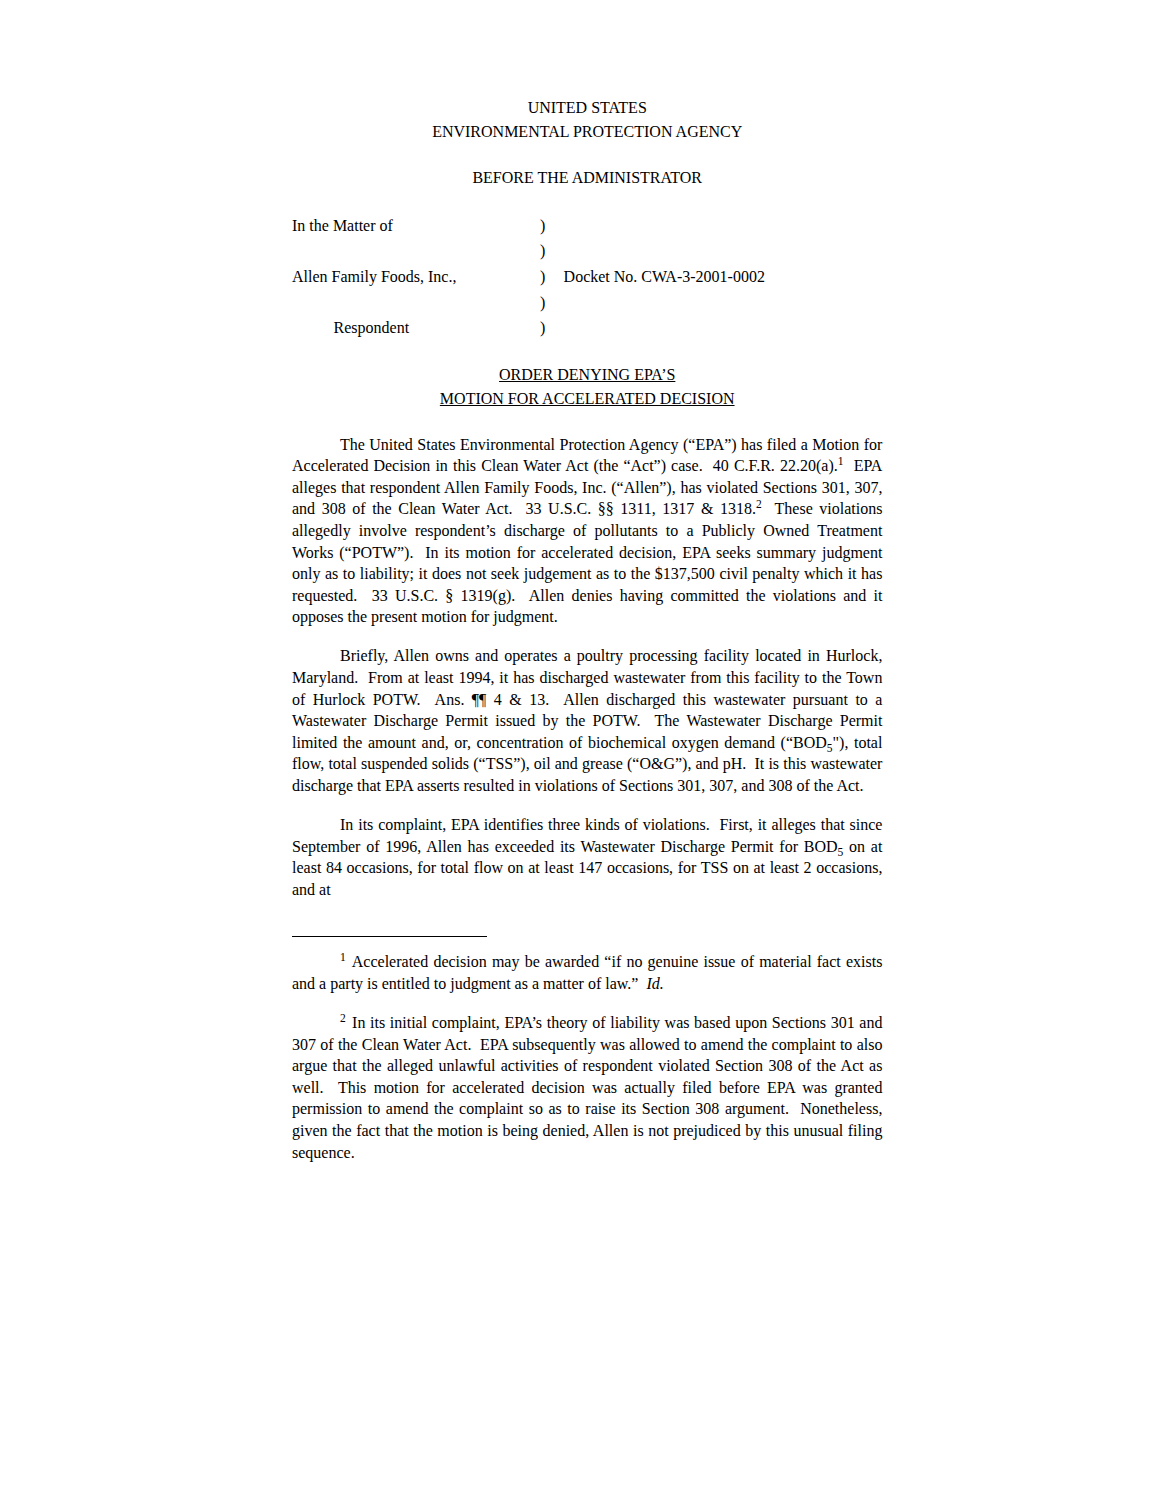UNITED STATES
ENVIRONMENTAL PROTECTION AGENCY
BEFORE THE ADMINISTRATOR
| In the Matter of | ) | |
| | ) | |
| Allen Family Foods, Inc., | ) | Docket No. CWA-3-2001-0002 |
| | ) | |
| Respondent | ) | |
ORDER DENYING EPA’S
MOTION FOR ACCELERATED DECISION
The United States Environmental Protection Agency (“EPA”) has filed a Motion for Accelerated Decision in this Clean Water Act (the “Act”) case. 40 C.F.R. 22.20(a).1 EPA alleges that respondent Allen Family Foods, Inc. (“Allen”), has violated Sections 301, 307, and 308 of the Clean Water Act. 33 U.S.C. §§ 1311, 1317 & 1318.2 These violations allegedly involve respondent’s discharge of pollutants to a Publicly Owned Treatment Works (“POTW”). In its motion for accelerated decision, EPA seeks summary judgment only as to liability; it does not seek judgement as to the $137,500 civil penalty which it has requested. 33 U.S.C. § 1319(g). Allen denies having committed the violations and it opposes the present motion for judgment.
Briefly, Allen owns and operates a poultry processing facility located in Hurlock, Maryland. From at least 1994, it has discharged wastewater from this facility to the Town of Hurlock POTW. Ans. ¶¶ 4 & 13. Allen discharged this wastewater pursuant to a Wastewater Discharge Permit issued by the POTW. The Wastewater Discharge Permit limited the amount and, or, concentration of biochemical oxygen demand (“BOD5"), total flow, total suspended solids (“TSS”), oil and grease (“O&G”), and pH. It is this wastewater discharge that EPA asserts resulted in violations of Sections 301, 307, and 308 of the Act.
In its complaint, EPA identifies three kinds of violations. First, it alleges that since September of 1996, Allen has exceeded its Wastewater Discharge Permit for BOD5 on at least 84 occasions, for total flow on at least 147 occasions, for TSS on at least 2 occasions, and at
1 Accelerated decision may be awarded “if no genuine issue of material fact exists and a party is entitled to judgment as a matter of law.” Id.
2 In its initial complaint, EPA’s theory of liability was based upon Sections 301 and 307 of the Clean Water Act. EPA subsequently was allowed to amend the complaint to also argue that the alleged unlawful activities of respondent violated Section 308 of the Act as well. This motion for accelerated decision was actually filed before EPA was granted permission to amend the complaint so as to raise its Section 308 argument. Nonetheless, given the fact that the motion is being denied, Allen is not prejudiced by this unusual filing sequence.